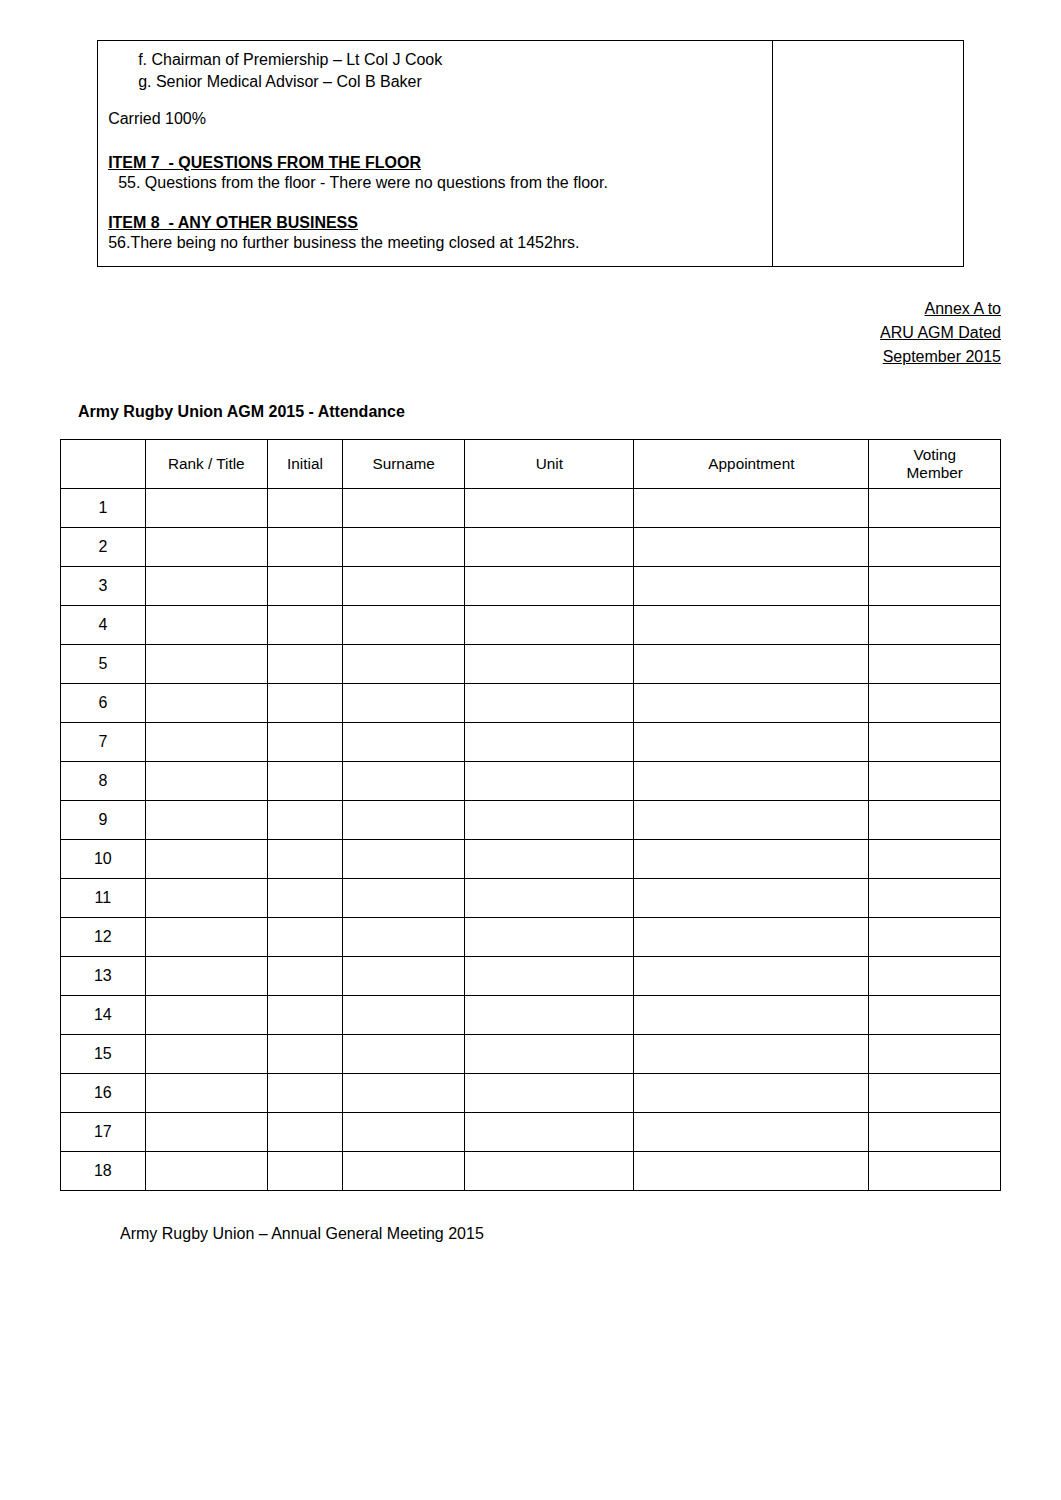f. Chairman of Premiership – Lt Col J Cook
g. Senior Medical Advisor – Col B Baker
Carried 100%
ITEM 7 - QUESTIONS FROM THE FLOOR
55. Questions from the floor - There were no questions from the floor.
ITEM 8 - ANY OTHER BUSINESS
56.There being no further business the meeting closed at 1452hrs.
Annex A to ARU AGM Dated September 2015
Army Rugby Union AGM 2015 - Attendance
| | Rank / Title | Initial | Surname | Unit | Appointment | Voting Member |
| --- | --- | --- | --- | --- | --- | --- |
| 1 | | | | | | |
| 2 | | | | | | |
| 3 | | | | | | |
| 4 | | | | | | |
| 5 | | | | | | |
| 6 | | | | | | |
| 7 | | | | | | |
| 8 | | | | | | |
| 9 | | | | | | |
| 10 | | | | | | |
| 11 | | | | | | |
| 12 | | | | | | |
| 13 | | | | | | |
| 14 | | | | | | |
| 15 | | | | | | |
| 16 | | | | | | |
| 17 | | | | | | |
| 18 | | | | | | |
Army Rugby Union – Annual General Meeting 2015